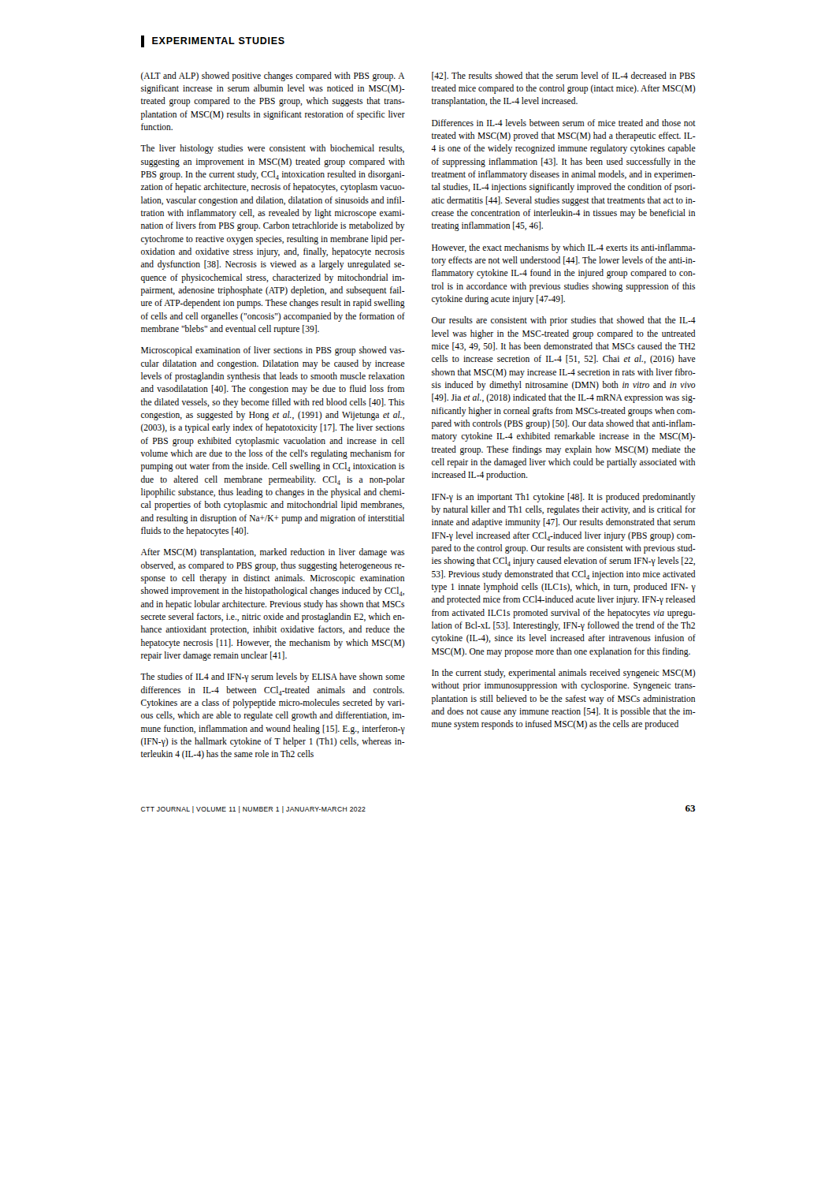Experimental Studies
(ALT and ALP) showed positive changes compared with PBS group. A significant increase in serum albumin level was noticed in MSC(M)-treated group compared to the PBS group, which suggests that transplantation of MSC(M) results in significant restoration of specific liver function.
The liver histology studies were consistent with biochemical results, suggesting an improvement in MSC(M) treated group compared with PBS group. In the current study, CCl4 intoxication resulted in disorganization of hepatic architecture, necrosis of hepatocytes, cytoplasm vacuolation, vascular congestion and dilation, dilatation of sinusoids and infiltration with inflammatory cell, as revealed by light microscope examination of livers from PBS group. Carbon tetrachloride is metabolized by cytochrome to reactive oxygen species, resulting in membrane lipid peroxidation and oxidative stress injury, and, finally, hepatocyte necrosis and dysfunction [38]. Necrosis is viewed as a largely unregulated sequence of physicochemical stress, characterized by mitochondrial impairment, adenosine triphosphate (ATP) depletion, and subsequent failure of ATP-dependent ion pumps. These changes result in rapid swelling of cells and cell organelles ("oncosis") accompanied by the formation of membrane "blebs" and eventual cell rupture [39].
Microscopical examination of liver sections in PBS group showed vascular dilatation and congestion. Dilatation may be caused by increase levels of prostaglandin synthesis that leads to smooth muscle relaxation and vasodilatation [40]. The congestion may be due to fluid loss from the dilated vessels, so they become filled with red blood cells [40]. This congestion, as suggested by Hong et al., (1991) and Wijetunga et al., (2003), is a typical early index of hepatotoxicity [17]. The liver sections of PBS group exhibited cytoplasmic vacuolation and increase in cell volume which are due to the loss of the cell's regulating mechanism for pumping out water from the inside. Cell swelling in CCl4 intoxication is due to altered cell membrane permeability. CCl4 is a non-polar lipophilic substance, thus leading to changes in the physical and chemical properties of both cytoplasmic and mitochondrial lipid membranes, and resulting in disruption of Na+/K+ pump and migration of interstitial fluids to the hepatocytes [40].
After MSC(M) transplantation, marked reduction in liver damage was observed, as compared to PBS group, thus suggesting heterogeneous response to cell therapy in distinct animals. Microscopic examination showed improvement in the histopathological changes induced by CCl4, and in hepatic lobular architecture. Previous study has shown that MSCs secrete several factors, i.e., nitric oxide and prostaglandin E2, which enhance antioxidant protection, inhibit oxidative factors, and reduce the hepatocyte necrosis [11]. However, the mechanism by which MSC(M) repair liver damage remain unclear [41].
The studies of IL4 and IFN-γ serum levels by ELISA have shown some differences in IL-4 between CCl4-treated animals and controls. Cytokines are a class of polypeptide micro-molecules secreted by various cells, which are able to regulate cell growth and differentiation, immune function, inflammation and wound healing [15]. E.g., interferon-γ (IFN-γ) is the hallmark cytokine of T helper 1 (Th1) cells, whereas interleukin 4 (IL-4) has the same role in Th2 cells
[42]. The results showed that the serum level of IL-4 decreased in PBS treated mice compared to the control group (intact mice). After MSC(M) transplantation, the IL-4 level increased.
Differences in IL-4 levels between serum of mice treated and those not treated with MSC(M) proved that MSC(M) had a therapeutic effect. IL-4 is one of the widely recognized immune regulatory cytokines capable of suppressing inflammation [43]. It has been used successfully in the treatment of inflammatory diseases in animal models, and in experimental studies, IL-4 injections significantly improved the condition of psoriatic dermatitis [44]. Several studies suggest that treatments that act to increase the concentration of interleukin-4 in tissues may be beneficial in treating inflammation [45, 46].
However, the exact mechanisms by which IL-4 exerts its anti-inflammatory effects are not well understood [44]. The lower levels of the anti-inflammatory cytokine IL-4 found in the injured group compared to control is in accordance with previous studies showing suppression of this cytokine during acute injury [47-49].
Our results are consistent with prior studies that showed that the IL-4 level was higher in the MSC-treated group compared to the untreated mice [43, 49, 50]. It has been demonstrated that MSCs caused the TH2 cells to increase secretion of IL-4 [51, 52]. Chai et al., (2016) have shown that MSC(M) may increase IL-4 secretion in rats with liver fibrosis induced by dimethyl nitrosamine (DMN) both in vitro and in vivo [49]. Jia et al., (2018) indicated that the IL-4 mRNA expression was significantly higher in corneal grafts from MSCs-treated groups when compared with controls (PBS group) [50]. Our data showed that anti-inflammatory cytokine IL-4 exhibited remarkable increase in the MSC(M)-treated group. These findings may explain how MSC(M) mediate the cell repair in the damaged liver which could be partially associated with increased IL-4 production.
IFN-γ is an important Th1 cytokine [48]. It is produced predominantly by natural killer and Th1 cells, regulates their activity, and is critical for innate and adaptive immunity [47]. Our results demonstrated that serum IFN-γ level increased after CCl4-induced liver injury (PBS group) compared to the control group. Our results are consistent with previous studies showing that CCl4 injury caused elevation of serum IFN-γ levels [22, 53]. Previous study demonstrated that CCl4 injection into mice activated type 1 innate lymphoid cells (ILC1s), which, in turn, produced IFN- γ and protected mice from CCl4-induced acute liver injury. IFN-γ released from activated ILC1s promoted survival of the hepatocytes via upregulation of Bcl-xL [53]. Interestingly, IFN-γ followed the trend of the Th2 cytokine (IL-4), since its level increased after intravenous infusion of MSC(M). One may propose more than one explanation for this finding.
In the current study, experimental animals received syngeneic MSC(M) without prior immunosuppression with cyclosporine. Syngeneic transplantation is still believed to be the safest way of MSCs administration and does not cause any immune reaction [54]. It is possible that the immune system responds to infused MSC(M) as the cells are produced
CTT Journal | Volume 11 | Number 1 | January-March 2022 63